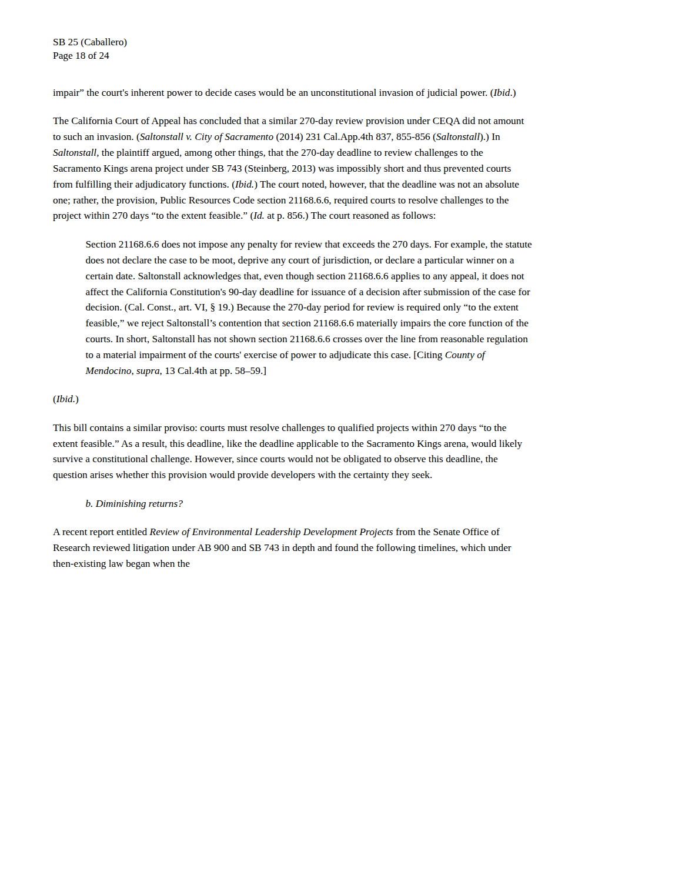SB 25 (Caballero)
Page 18 of 24
impair” the court's inherent power to decide cases would be an unconstitutional invasion of judicial power. (Ibid.)
The California Court of Appeal has concluded that a similar 270-day review provision under CEQA did not amount to such an invasion. (Saltonstall v. City of Sacramento (2014) 231 Cal.App.4th 837, 855-856 (Saltonstall).) In Saltonstall, the plaintiff argued, among other things, that the 270-day deadline to review challenges to the Sacramento Kings arena project under SB 743 (Steinberg, 2013) was impossibly short and thus prevented courts from fulfilling their adjudicatory functions. (Ibid.) The court noted, however, that the deadline was not an absolute one; rather, the provision, Public Resources Code section 21168.6.6, required courts to resolve challenges to the project within 270 days “to the extent feasible.” (Id. at p. 856.) The court reasoned as follows:
Section 21168.6.6 does not impose any penalty for review that exceeds the 270 days. For example, the statute does not declare the case to be moot, deprive any court of jurisdiction, or declare a particular winner on a certain date. Saltonstall acknowledges that, even though section 21168.6.6 applies to any appeal, it does not affect the California Constitution's 90-day deadline for issuance of a decision after submission of the case for decision. (Cal. Const., art. VI, § 19.) Because the 270-day period for review is required only “to the extent feasible,” we reject Saltonstall’s contention that section 21168.6.6 materially impairs the core function of the courts. In short, Saltonstall has not shown section 21168.6.6 crosses over the line from reasonable regulation to a material impairment of the courts' exercise of power to adjudicate this case. [Citing County of Mendocino, supra, 13 Cal.4th at pp. 58–59.]
(Ibid.)
This bill contains a similar proviso: courts must resolve challenges to qualified projects within 270 days “to the extent feasible.” As a result, this deadline, like the deadline applicable to the Sacramento Kings arena, would likely survive a constitutional challenge. However, since courts would not be obligated to observe this deadline, the question arises whether this provision would provide developers with the certainty they seek.
b. Diminishing returns?
A recent report entitled Review of Environmental Leadership Development Projects from the Senate Office of Research reviewed litigation under AB 900 and SB 743 in depth and found the following timelines, which under then-existing law began when the